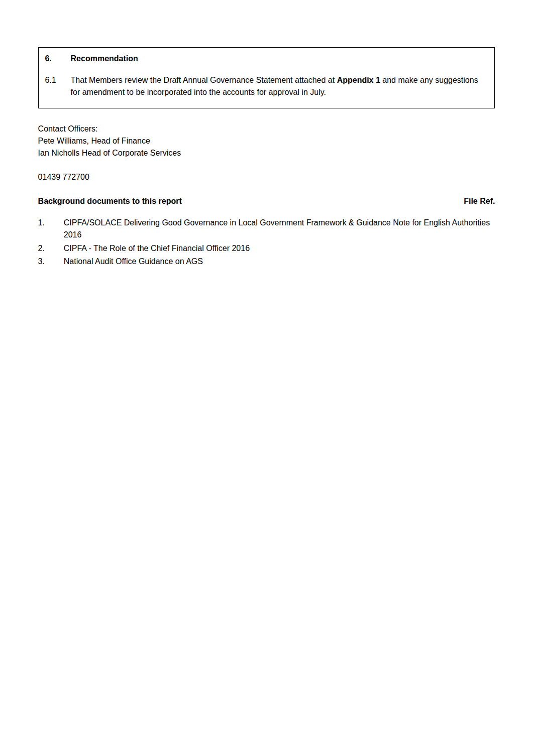6.
Recommendation
6.1
That Members review the Draft Annual Governance Statement attached at Appendix 1 and make any suggestions for amendment to be incorporated into the accounts for approval in July.
Contact Officers:
Pete Williams, Head of Finance
Ian Nicholls Head of Corporate Services
01439 772700
Background documents to this report File Ref.
1. CIPFA/SOLACE Delivering Good Governance in Local Government Framework & Guidance Note for English Authorities 2016
2. CIPFA - The Role of the Chief Financial Officer 2016
3. National Audit Office Guidance on AGS